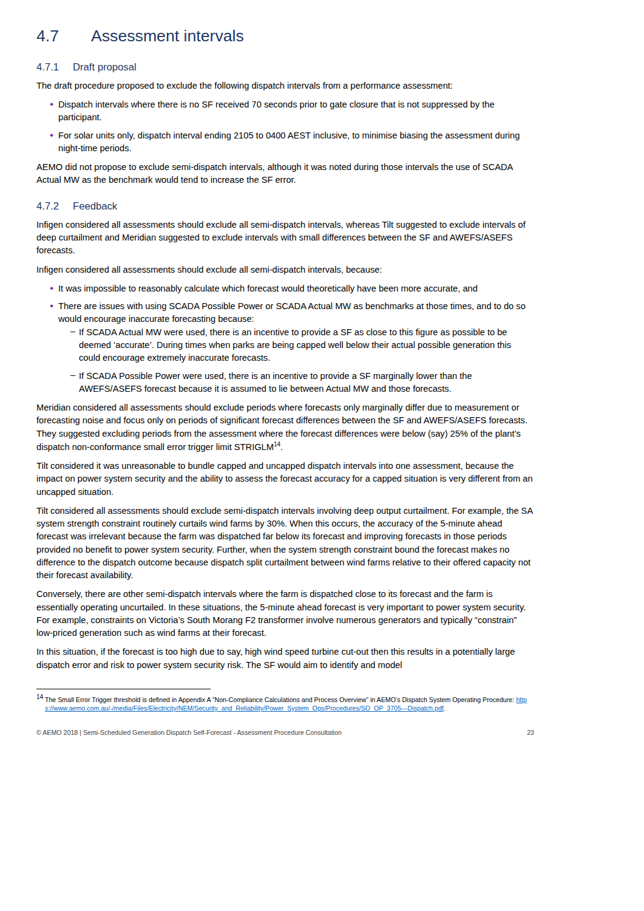4.7 Assessment intervals
4.7.1 Draft proposal
The draft procedure proposed to exclude the following dispatch intervals from a performance assessment:
Dispatch intervals where there is no SF received 70 seconds prior to gate closure that is not suppressed by the participant.
For solar units only, dispatch interval ending 2105 to 0400 AEST inclusive, to minimise biasing the assessment during night-time periods.
AEMO did not propose to exclude semi-dispatch intervals, although it was noted during those intervals the use of SCADA Actual MW as the benchmark would tend to increase the SF error.
4.7.2 Feedback
Infigen considered all assessments should exclude all semi-dispatch intervals, whereas Tilt suggested to exclude intervals of deep curtailment and Meridian suggested to exclude intervals with small differences between the SF and AWEFS/ASEFS forecasts.
Infigen considered all assessments should exclude all semi-dispatch intervals, because:
It was impossible to reasonably calculate which forecast would theoretically have been more accurate, and
There are issues with using SCADA Possible Power or SCADA Actual MW as benchmarks at those times, and to do so would encourage inaccurate forecasting because:
If SCADA Actual MW were used, there is an incentive to provide a SF as close to this figure as possible to be deemed ‘accurate’. During times when parks are being capped well below their actual possible generation this could encourage extremely inaccurate forecasts.
If SCADA Possible Power were used, there is an incentive to provide a SF marginally lower than the AWEFS/ASEFS forecast because it is assumed to lie between Actual MW and those forecasts.
Meridian considered all assessments should exclude periods where forecasts only marginally differ due to measurement or forecasting noise and focus only on periods of significant forecast differences between the SF and AWEFS/ASEFS forecasts. They suggested excluding periods from the assessment where the forecast differences were below (say) 25% of the plant’s dispatch non-conformance small error trigger limit STRIGLM14.
Tilt considered it was unreasonable to bundle capped and uncapped dispatch intervals into one assessment, because the impact on power system security and the ability to assess the forecast accuracy for a capped situation is very different from an uncapped situation.
Tilt considered all assessments should exclude semi-dispatch intervals involving deep output curtailment. For example, the SA system strength constraint routinely curtails wind farms by 30%. When this occurs, the accuracy of the 5-minute ahead forecast was irrelevant because the farm was dispatched far below its forecast and improving forecasts in those periods provided no benefit to power system security. Further, when the system strength constraint bound the forecast makes no difference to the dispatch outcome because dispatch split curtailment between wind farms relative to their offered capacity not their forecast availability.
Conversely, there are other semi-dispatch intervals where the farm is dispatched close to its forecast and the farm is essentially operating uncurtailed. In these situations, the 5-minute ahead forecast is very important to power system security. For example, constraints on Victoria’s South Morang F2 transformer involve numerous generators and typically “constrain” low-priced generation such as wind farms at their forecast.
In this situation, if the forecast is too high due to say, high wind speed turbine cut-out then this results in a potentially large dispatch error and risk to power system security risk. The SF would aim to identify and model
14 The Small Error Trigger threshold is defined in Appendix A “Non-Compliance Calculations and Process Overview” in AEMO’s Dispatch System Operating Procedure: https://www.aemo.com.au/-/media/Files/Electricity/NEM/Security_and_Reliability/Power_System_Ops/Procedures/SO_OP_3705---Dispatch.pdf.
© AEMO 2018 | Semi-Scheduled Generation Dispatch Self-Forecast - Assessment Procedure Consultation 23